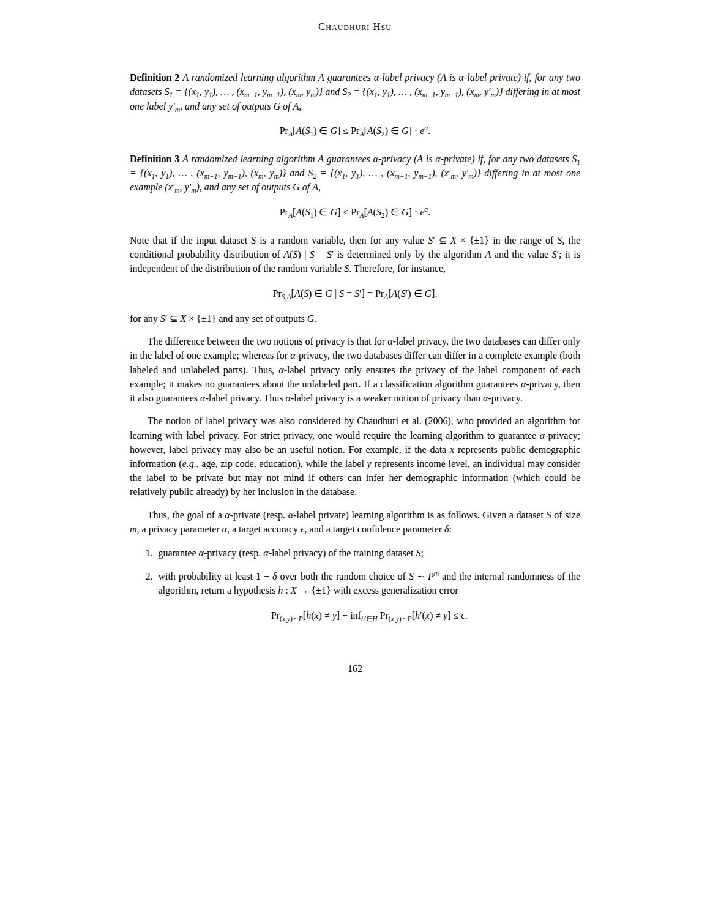Chaudhuri Hsu
Definition 2 A randomized learning algorithm A guarantees α-label privacy (A is α-label private) if, for any two datasets S1 = {(x1, y1), … , (xm−1, ym−1), (xm, ym)} and S2 = {(x1, y1), … , (xm−1, ym−1), (xm, y′m)} differing in at most one label y′m, and any set of outputs G of A,
PrA[A(S1) ∈ G] ≤ PrA[A(S2) ∈ G] · eα.
Definition 3 A randomized learning algorithm A guarantees α-privacy (A is α-private) if, for any two datasets S1 = {(x1, y1), … , (xm−1, ym−1), (xm, ym)} and S2 = {(x1, y1), … , (xm−1, ym−1), (x′m, y′m)} differing in at most one example (x′m, y′m), and any set of outputs G of A,
PrA[A(S1) ∈ G] ≤ PrA[A(S2) ∈ G] · eα.
Note that if the input dataset S is a random variable, then for any value S′ ⊆ X × {±1} in the range of S, the conditional probability distribution of A(S) | S = S′ is determined only by the algorithm A and the value S′; it is independent of the distribution of the random variable S. Therefore, for instance,
PrS,A[A(S) ∈ G | S = S′] = PrA[A(S′) ∈ G].
for any S′ ⊆ X × {±1} and any set of outputs G.
The difference between the two notions of privacy is that for α-label privacy, the two databases can differ only in the label of one example; whereas for α-privacy, the two databases differ can differ in a complete example (both labeled and unlabeled parts). Thus, α-label privacy only ensures the privacy of the label component of each example; it makes no guarantees about the unlabeled part. If a classification algorithm guarantees α-privacy, then it also guarantees α-label privacy. Thus α-label privacy is a weaker notion of privacy than α-privacy.
The notion of label privacy was also considered by Chaudhuri et al. (2006), who provided an algorithm for learning with label privacy. For strict privacy, one would require the learning algorithm to guarantee α-privacy; however, label privacy may also be an useful notion. For example, if the data x represents public demographic information (e.g., age, zip code, education), while the label y represents income level, an individual may consider the label to be private but may not mind if others can infer her demographic information (which could be relatively public already) by her inclusion in the database.
Thus, the goal of a α-private (resp. α-label private) learning algorithm is as follows. Given a dataset S of size m, a privacy parameter α, a target accuracy ϵ, and a target confidence parameter δ:
guarantee α-privacy (resp. α-label privacy) of the training dataset S;
with probability at least 1 − δ over both the random choice of S ∼ Pm and the internal randomness of the algorithm, return a hypothesis h : X → {±1} with excess generalization error
Pr(x,y)∼P[h(x) ≠ y] − infh′∈H Pr(x,y)∼P[h′(x) ≠ y] ≤ ϵ.
162